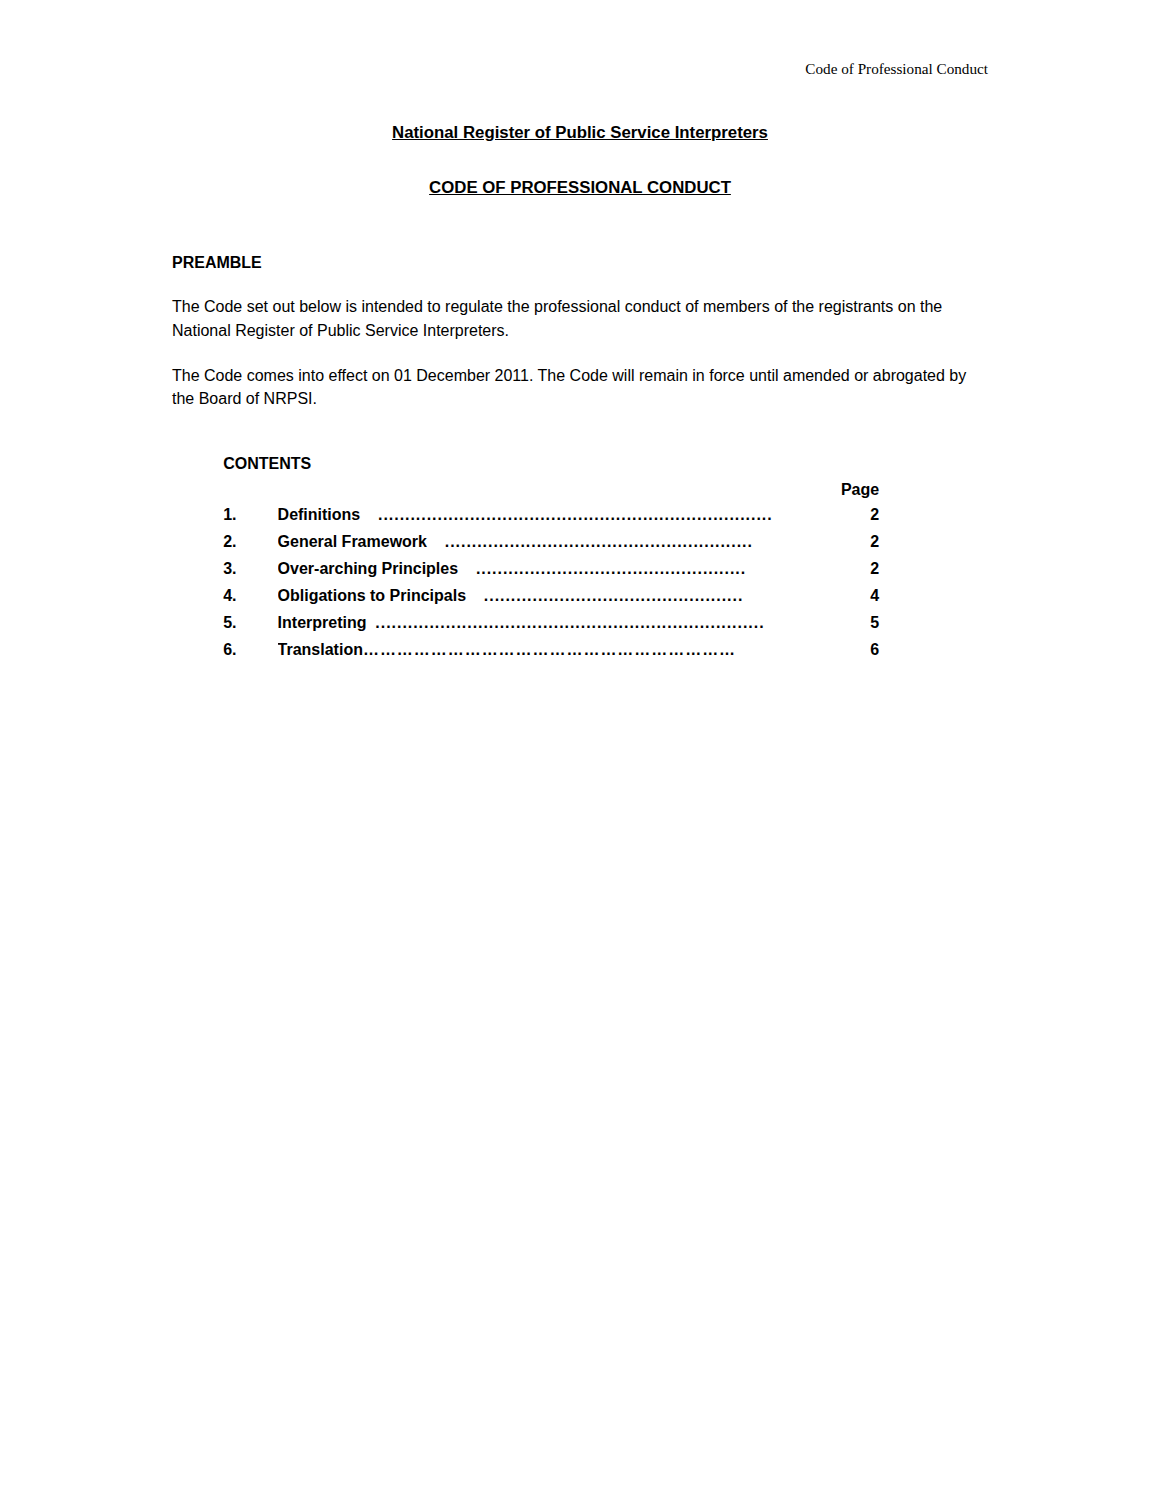Code of Professional Conduct
National Register of Public Service Interpreters
CODE OF PROFESSIONAL CONDUCT
PREAMBLE
The Code set out below is intended to regulate the professional conduct of members of the registrants on the National Register of Public Service Interpreters.
The Code comes into effect on 01 December 2011. The Code will remain in force until amended or abrogated by the Board of NRPSI.
CONTENTS
Page
| 1. | Definitions ......................................................................... | 2 |
| 2. | General Framework ......................................................... | 2 |
| 3. | Over-arching Principles .................................................. | 2 |
| 4. | Obligations to Principals ................................................ | 4 |
| 5. | Interpreting ........................................................................ | 5 |
| 6. | Translation ………………………………………………………… | 6 |